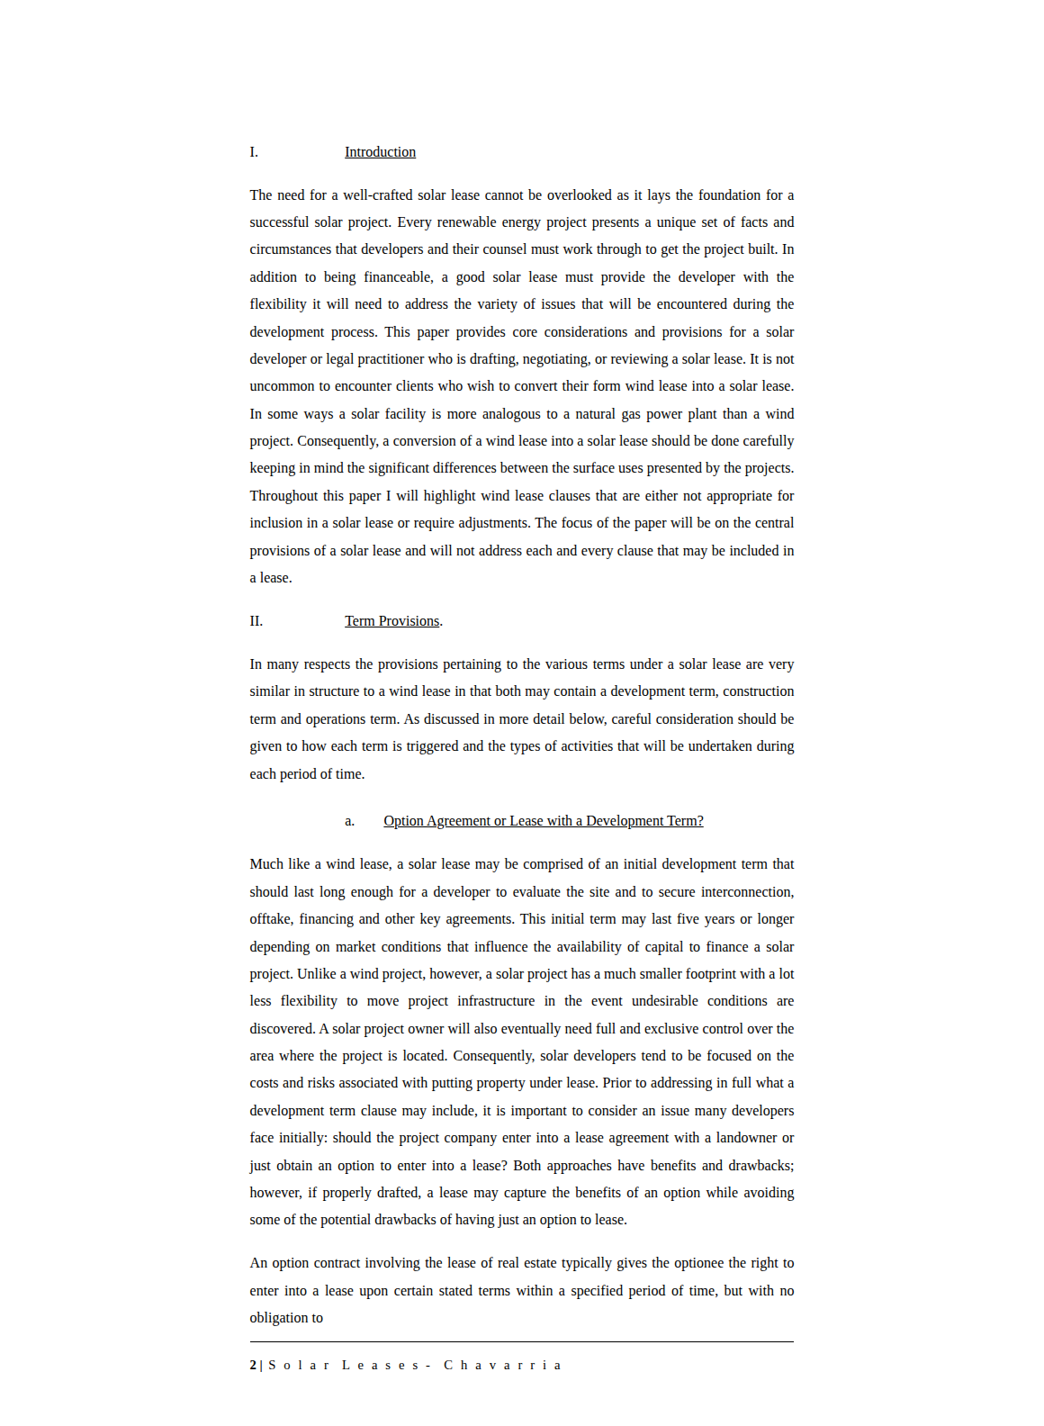I. Introduction
The need for a well-crafted solar lease cannot be overlooked as it lays the foundation for a successful solar project. Every renewable energy project presents a unique set of facts and circumstances that developers and their counsel must work through to get the project built. In addition to being financeable, a good solar lease must provide the developer with the flexibility it will need to address the variety of issues that will be encountered during the development process. This paper provides core considerations and provisions for a solar developer or legal practitioner who is drafting, negotiating, or reviewing a solar lease. It is not uncommon to encounter clients who wish to convert their form wind lease into a solar lease. In some ways a solar facility is more analogous to a natural gas power plant than a wind project. Consequently, a conversion of a wind lease into a solar lease should be done carefully keeping in mind the significant differences between the surface uses presented by the projects. Throughout this paper I will highlight wind lease clauses that are either not appropriate for inclusion in a solar lease or require adjustments. The focus of the paper will be on the central provisions of a solar lease and will not address each and every clause that may be included in a lease.
II. Term Provisions.
In many respects the provisions pertaining to the various terms under a solar lease are very similar in structure to a wind lease in that both may contain a development term, construction term and operations term. As discussed in more detail below, careful consideration should be given to how each term is triggered and the types of activities that will be undertaken during each period of time.
a. Option Agreement or Lease with a Development Term?
Much like a wind lease, a solar lease may be comprised of an initial development term that should last long enough for a developer to evaluate the site and to secure interconnection, offtake, financing and other key agreements. This initial term may last five years or longer depending on market conditions that influence the availability of capital to finance a solar project. Unlike a wind project, however, a solar project has a much smaller footprint with a lot less flexibility to move project infrastructure in the event undesirable conditions are discovered. A solar project owner will also eventually need full and exclusive control over the area where the project is located. Consequently, solar developers tend to be focused on the costs and risks associated with putting property under lease. Prior to addressing in full what a development term clause may include, it is important to consider an issue many developers face initially: should the project company enter into a lease agreement with a landowner or just obtain an option to enter into a lease? Both approaches have benefits and drawbacks; however, if properly drafted, a lease may capture the benefits of an option while avoiding some of the potential drawbacks of having just an option to lease.
An option contract involving the lease of real estate typically gives the optionee the right to enter into a lease upon certain stated terms within a specified period of time, but with no obligation to
2 | S o l a r L e a s e s - C h a v a r r i a